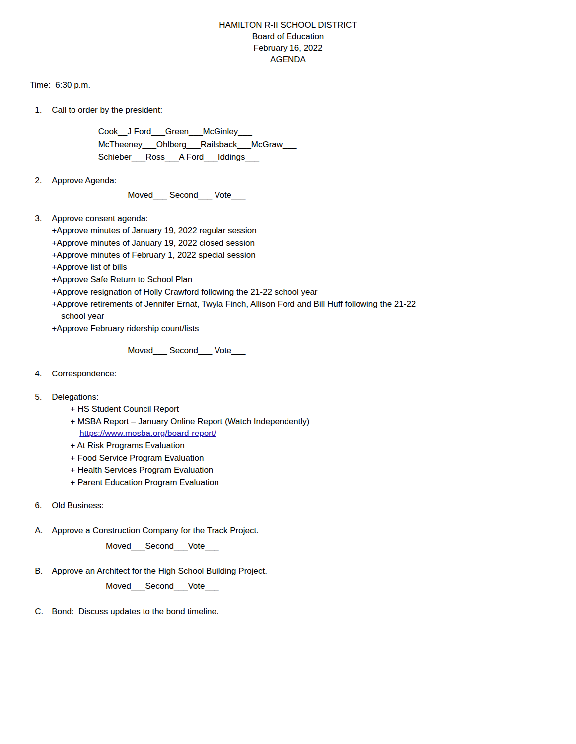HAMILTON R-II SCHOOL DISTRICT
Board of Education
February 16, 2022
AGENDA
Time: 6:30 p.m.
Call to order by the president:
Cook__J Ford___Green___McGinley___
McTheeney___Ohlberg___Railsback___McGraw___
Schieber___Ross___A Ford___Iddings___
Approve Agenda:
Moved___ Second___ Vote___
Approve consent agenda:
+Approve minutes of January 19, 2022 regular session
+Approve minutes of January 19, 2022 closed session
+Approve minutes of February 1, 2022 special session
+Approve list of bills
+Approve Safe Return to School Plan
+Approve resignation of Holly Crawford following the 21-22 school year
+Approve retirements of Jennifer Ernat, Twyla Finch, Allison Ford and Bill Huff following the 21-22
school year
+Approve February ridership count/lists
Moved___ Second___ Vote___
Correspondence:
Delegations:
+ HS Student Council Report
+ MSBA Report – January Online Report (Watch Independently)
https://www.mosba.org/board-report/
+ At Risk Programs Evaluation
+ Food Service Program Evaluation
+ Health Services Program Evaluation
+ Parent Education Program Evaluation
Old Business:
A. Approve a Construction Company for the Track Project.
Moved___Second___Vote___
B. Approve an Architect for the High School Building Project.
Moved___Second___Vote___
C. Bond: Discuss updates to the bond timeline.